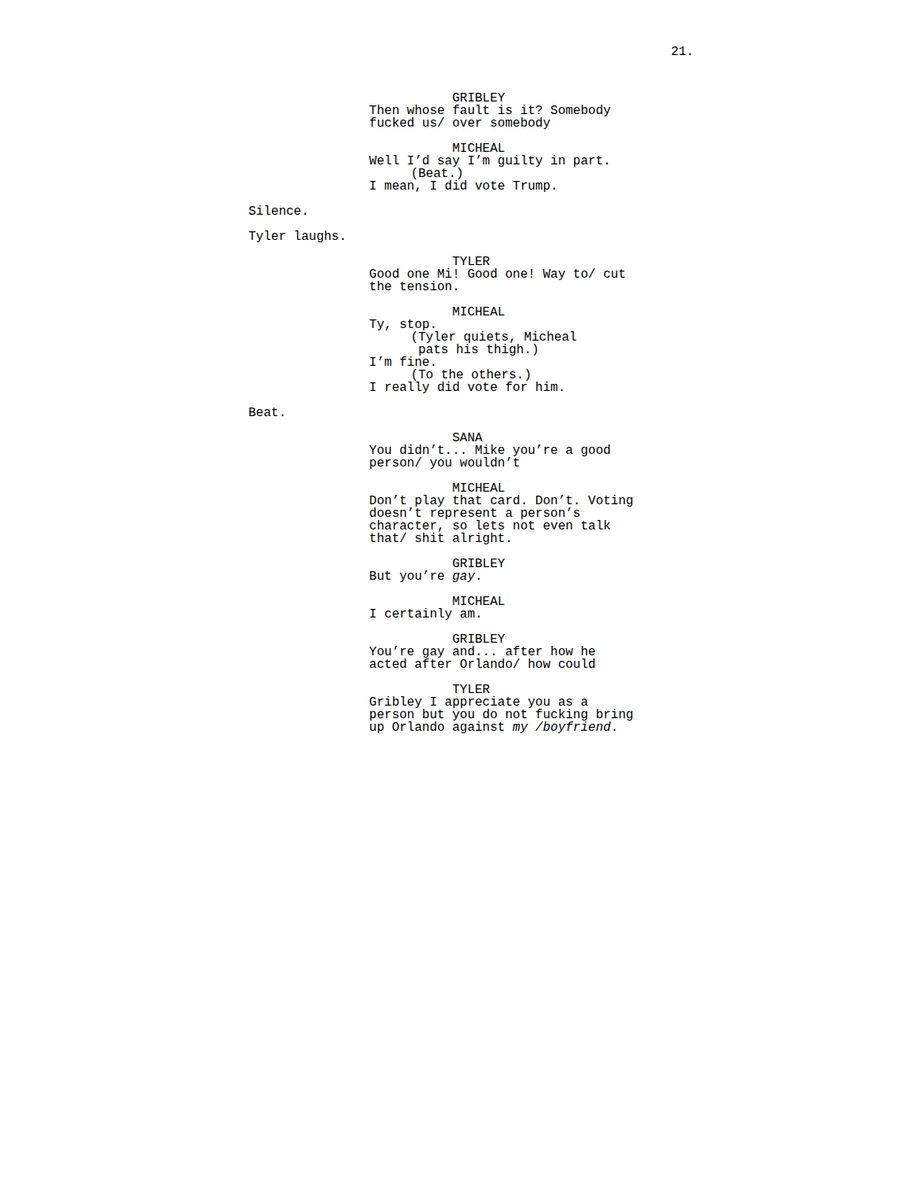21.
GRIBLEY
Then whose fault is it? Somebody fucked us/ over somebody
MICHEAL
Well I’d say I’m guilty in part.
(Beat.)
I mean, I did vote Trump.
Silence.
Tyler laughs.
TYLER
Good one Mi! Good one! Way to/ cut the tension.
MICHEAL
Ty, stop.
(Tyler quiets, Micheal
pats his thigh.)
I’m fine.
(To the others.)
I really did vote for him.
Beat.
SANA
You didn’t... Mike you’re a good person/ you wouldn’t
MICHEAL
Don’t play that card. Don’t. Voting doesn’t represent a person’s character, so lets not even talk that/ shit alright.
GRIBLEY
But you’re gay.
MICHEAL
I certainly am.
GRIBLEY
You’re gay and... after how he acted after Orlando/ how could
TYLER
Gribley I appreciate you as a person but you do not fucking bring up Orlando against my /boyfriend.